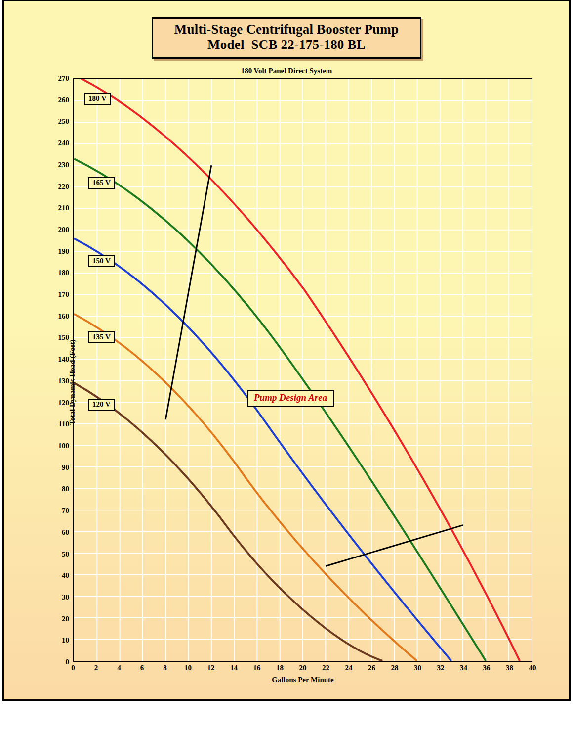Multi-Stage Centrifugal Booster Pump
Model SCB 22-175-180 BL
180 Volt Panel Direct System
Total Dynamic Head (Feet)
0 10 20 30 40 50 60 70 80 90 100 110 120 130 140 150 160 170 180 190 200 210 220 230 240 250 260 270
180 V
165 V
150 V
135 V
120 V
Pump Design Area
0 2 4 6 8 10 12 14 16 18 20 22 24 26 28 30 32 34 36 38 40
Gallons Per Minute